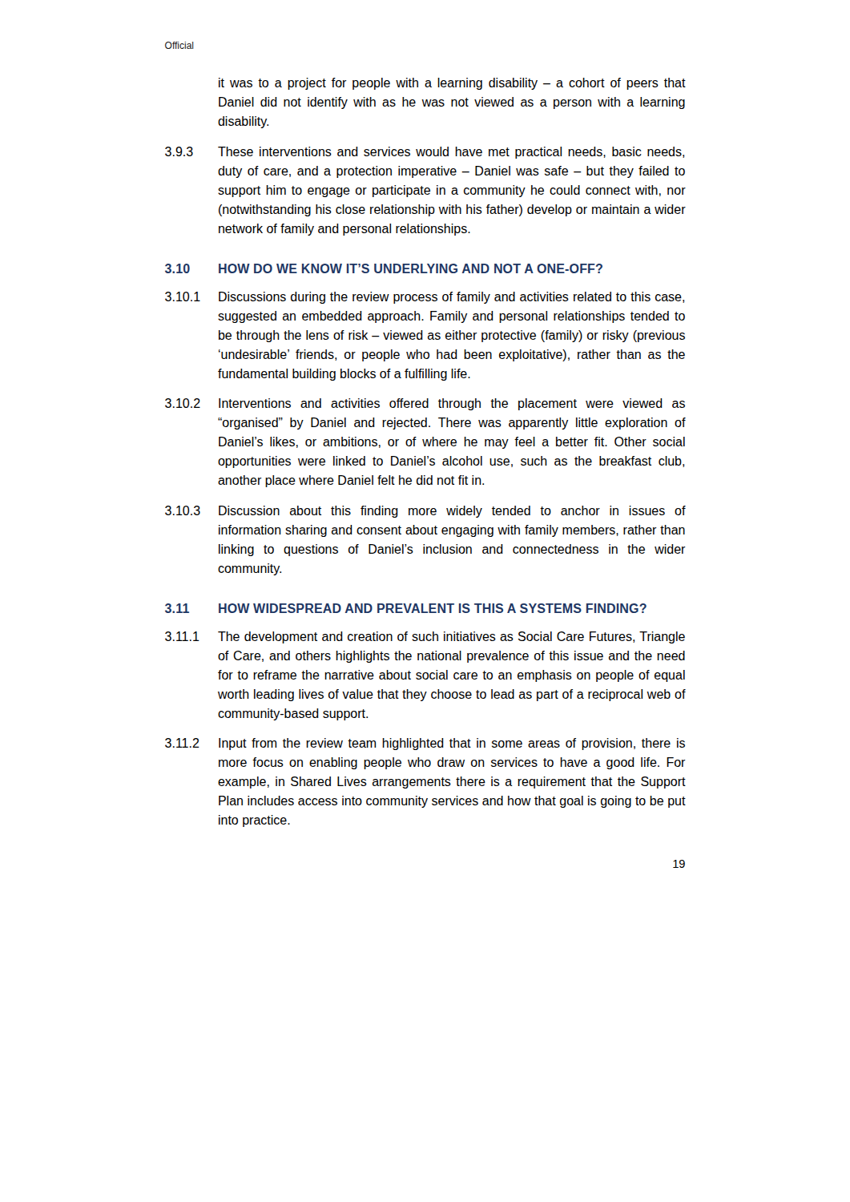Official
it was to a project for people with a learning disability – a cohort of peers that Daniel did not identify with as he was not viewed as a person with a learning disability.
3.9.3
These interventions and services would have met practical needs, basic needs, duty of care, and a protection imperative – Daniel was safe – but they failed to support him to engage or participate in a community he could connect with, nor (notwithstanding his close relationship with his father) develop or maintain a wider network of family and personal relationships.
3.10 How do we know it’s underlying and not a one-off?
3.10.1
Discussions during the review process of family and activities related to this case, suggested an embedded approach. Family and personal relationships tended to be through the lens of risk – viewed as either protective (family) or risky (previous ‘undesirable’ friends, or people who had been exploitative), rather than as the fundamental building blocks of a fulfilling life.
3.10.2
Interventions and activities offered through the placement were viewed as “organised” by Daniel and rejected. There was apparently little exploration of Daniel’s likes, or ambitions, or of where he may feel a better fit. Other social opportunities were linked to Daniel’s alcohol use, such as the breakfast club, another place where Daniel felt he did not fit in.
3.10.3
Discussion about this finding more widely tended to anchor in issues of information sharing and consent about engaging with family members, rather than linking to questions of Daniel’s inclusion and connectedness in the wider community.
3.11 How widespread and prevalent is this a systems finding?
3.11.1
The development and creation of such initiatives as Social Care Futures, Triangle of Care, and others highlights the national prevalence of this issue and the need for to reframe the narrative about social care to an emphasis on people of equal worth leading lives of value that they choose to lead as part of a reciprocal web of community-based support.
3.11.2
Input from the review team highlighted that in some areas of provision, there is more focus on enabling people who draw on services to have a good life. For example, in Shared Lives arrangements there is a requirement that the Support Plan includes access into community services and how that goal is going to be put into practice.
19